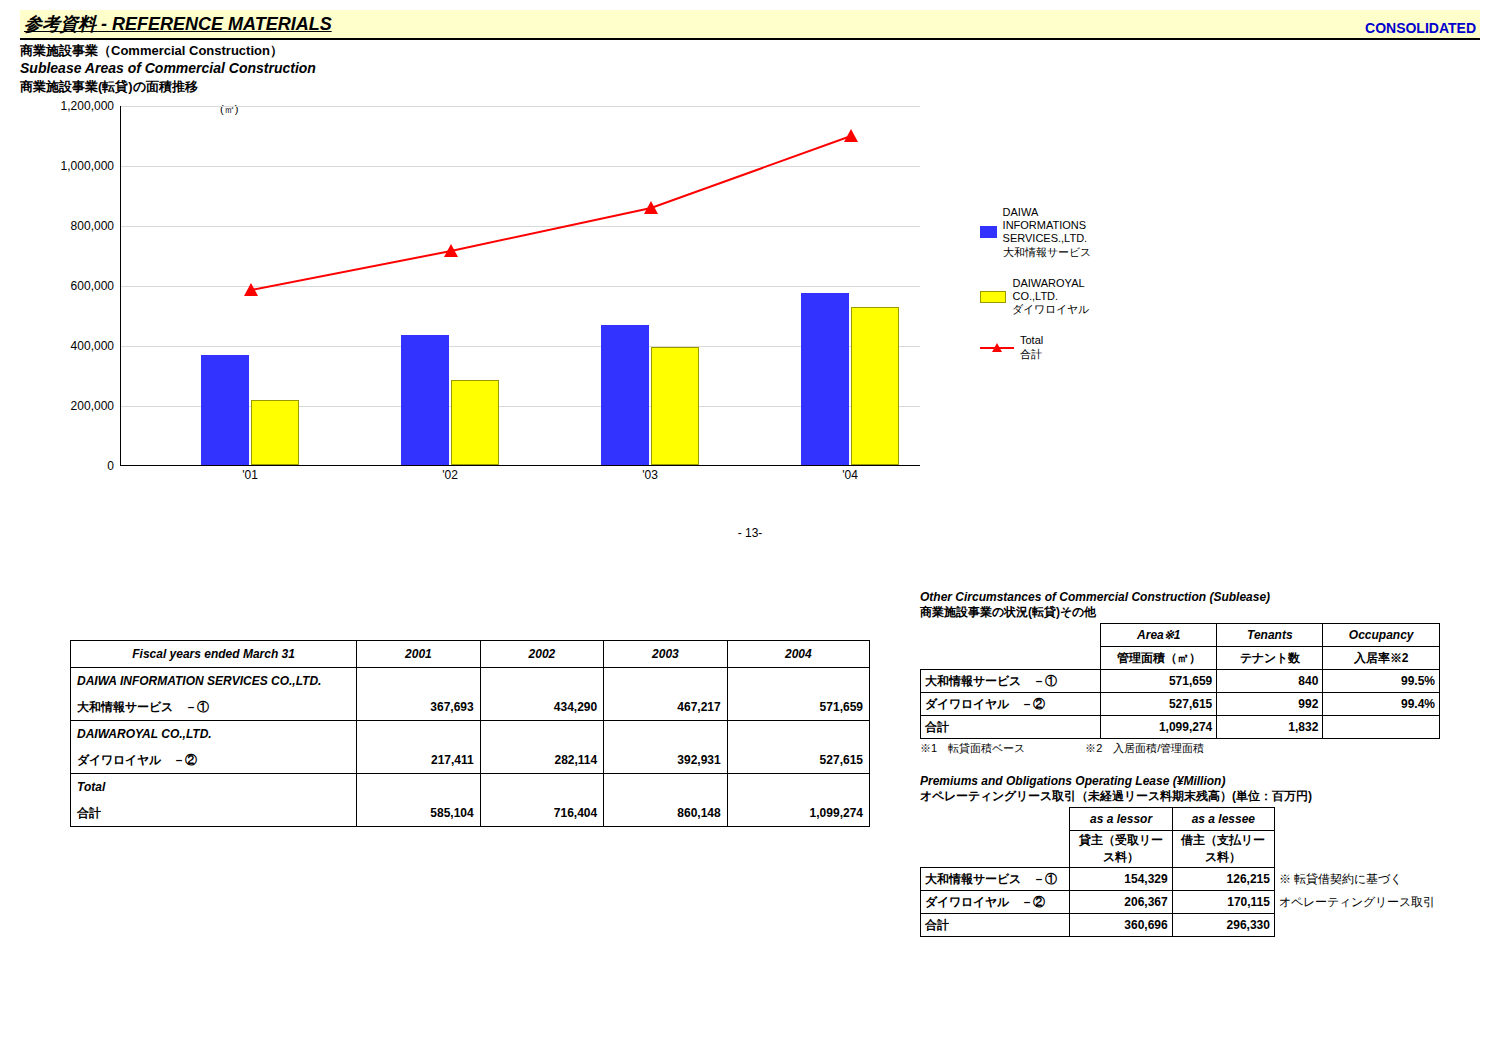参考資料 - REFERENCE MATERIALS
CONSOLIDATED
商業施設事業（Commercial Construction）
Sublease Areas of Commercial Construction
商業施設事業(転貸)の面積推移
(㎡)
1,200,000
1,000,000
800,000
600,000
400,000
200,000
0
'01
'02
'03
'04
DAIWA INFORMATIONS SERVICES.,LTD.
大和情報サービス
DAIWAROYAL CO.,LTD.
ダイワロイヤル
Total
合計
| Fiscal years ended March 31 | 2001 | 2002 | 2003 | 2004 |
| DAIWA INFORMATION SERVICES CO.,LTD. | | | | |
| 大和情報サービス －① | 367,693 | 434,290 | 467,217 | 571,659 |
| DAIWAROYAL CO.,LTD. | | | | |
| ダイワロイヤル －② | 217,411 | 282,114 | 392,931 | 527,615 |
| Total | | | | |
| 合計 | 585,104 | 716,404 | 860,148 | 1,099,274 |
Other Circumstances of Commercial Construction (Sublease)
商業施設事業の状況(転貸)その他
| | Area※1 | Tenants | Occupancy |
| | 管理面積（㎡） | テナント数 | 入居率※2 |
| 大和情報サービス －① | 571,659 | 840 | 99.5% |
| ダイワロイヤル －② | 527,615 | 992 | 99.4% |
| 合計 | 1,099,274 | 1,832 | |
※1　転貸面積ベース
※2　入居面積/管理面積
Premiums and Obligations Operating Lease (¥Million)
オペレーティングリース取引（未経過リース料期末残高）(単位：百万円)
| | as a lessor | as a lessee | |
| | 貸主（受取リース料） | 借主（支払リース料） | |
| 大和情報サービス －① | 154,329 | 126,215 | ※ 転貸借契約に基づく |
| ダイワロイヤル －② | 206,367 | 170,115 | オペレーティングリース取引 |
| 合計 | 360,696 | 296,330 | |
- 13-